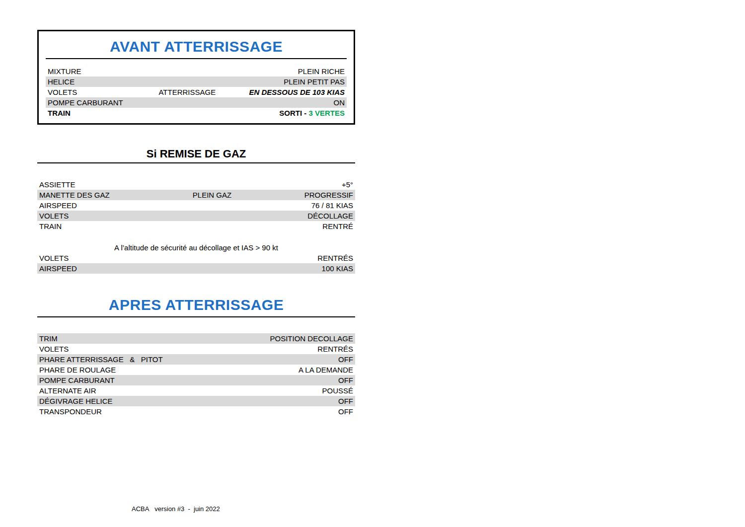AVANT ATTERRISSAGE
| MIXTURE | | PLEIN RICHE |
| HELICE | | PLEIN PETIT PAS |
| VOLETS | ATTERRISSAGE | EN DESSOUS DE 103 KIAS |
| POMPE CARBURANT | | ON |
| TRAIN | | SORTI - 3 VERTES |
Si REMISE DE GAZ
| ASSIETTE | | +5° |
| MANETTE DES GAZ | PLEIN GAZ | PROGRESSIF |
| AIRSPEED | | 76 / 81 KIAS |
| VOLETS | | DÉCOLLAGE |
| TRAIN | | RENTRÉ |
A l’altitude de sécurité au décollage et IAS > 90 kt
| VOLETS | | RENTRÉS |
| AIRSPEED | | 100 KIAS |
APRES ATTERRISSAGE
| TRIM | | POSITION DECOLLAGE |
| VOLETS | | RENTRÉS |
| PHARE ATTERRISSAGE & PITOT | | OFF |
| PHARE DE ROULAGE | | A LA DEMANDE |
| POMPE CARBURANT | | OFF |
| ALTERNATE AIR | | POUSSÉ |
| DÉGIVRAGE HELICE | | OFF |
| TRANSPONDEUR | | OFF |
ACBA version #3 - juin 2022